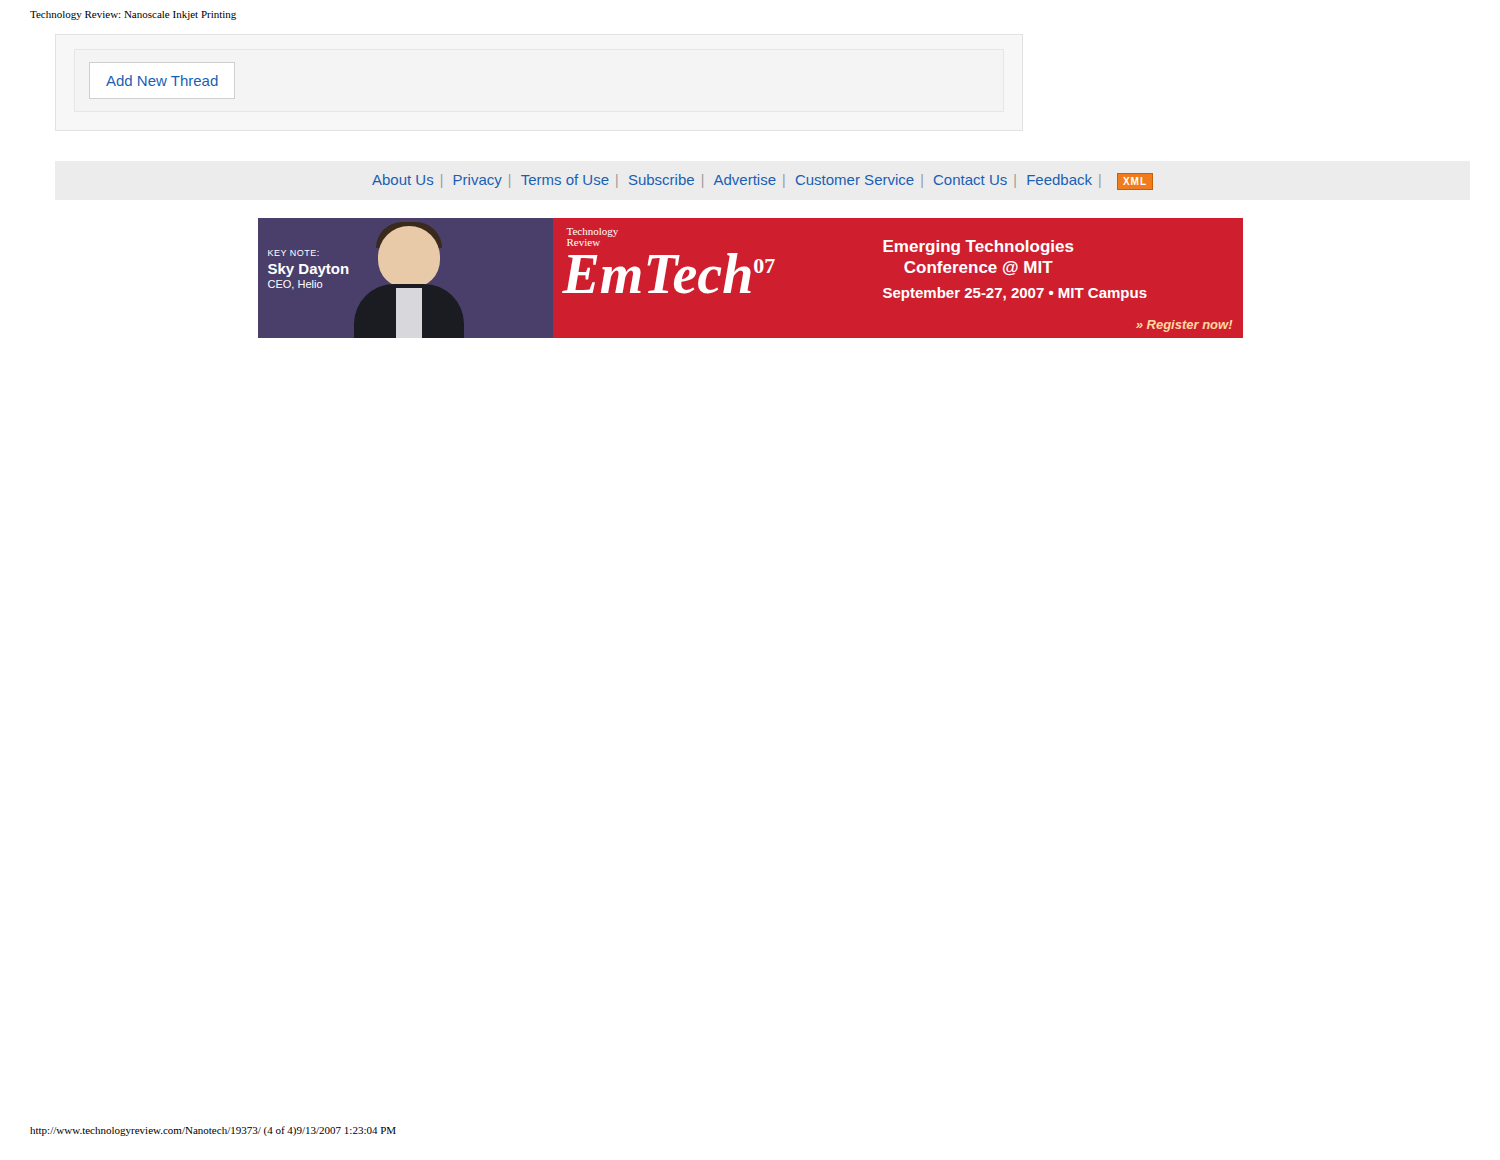Technology Review: Nanoscale Inkjet Printing
Add New Thread
About Us| Privacy| Terms of Use| Subscribe| Advertise| Customer Service| Contact Us| Feedback| XML
KEY NOTE: Sky Dayton CEO, Helio Technology
Review EmTech07 Emerging Technologies
Conference @ MIT September 25-27, 2007 • MIT Campus » Register now!
http://www.technologyreview.com/Nanotech/19373/ (4 of 4)9/13/2007 1:23:04 PM